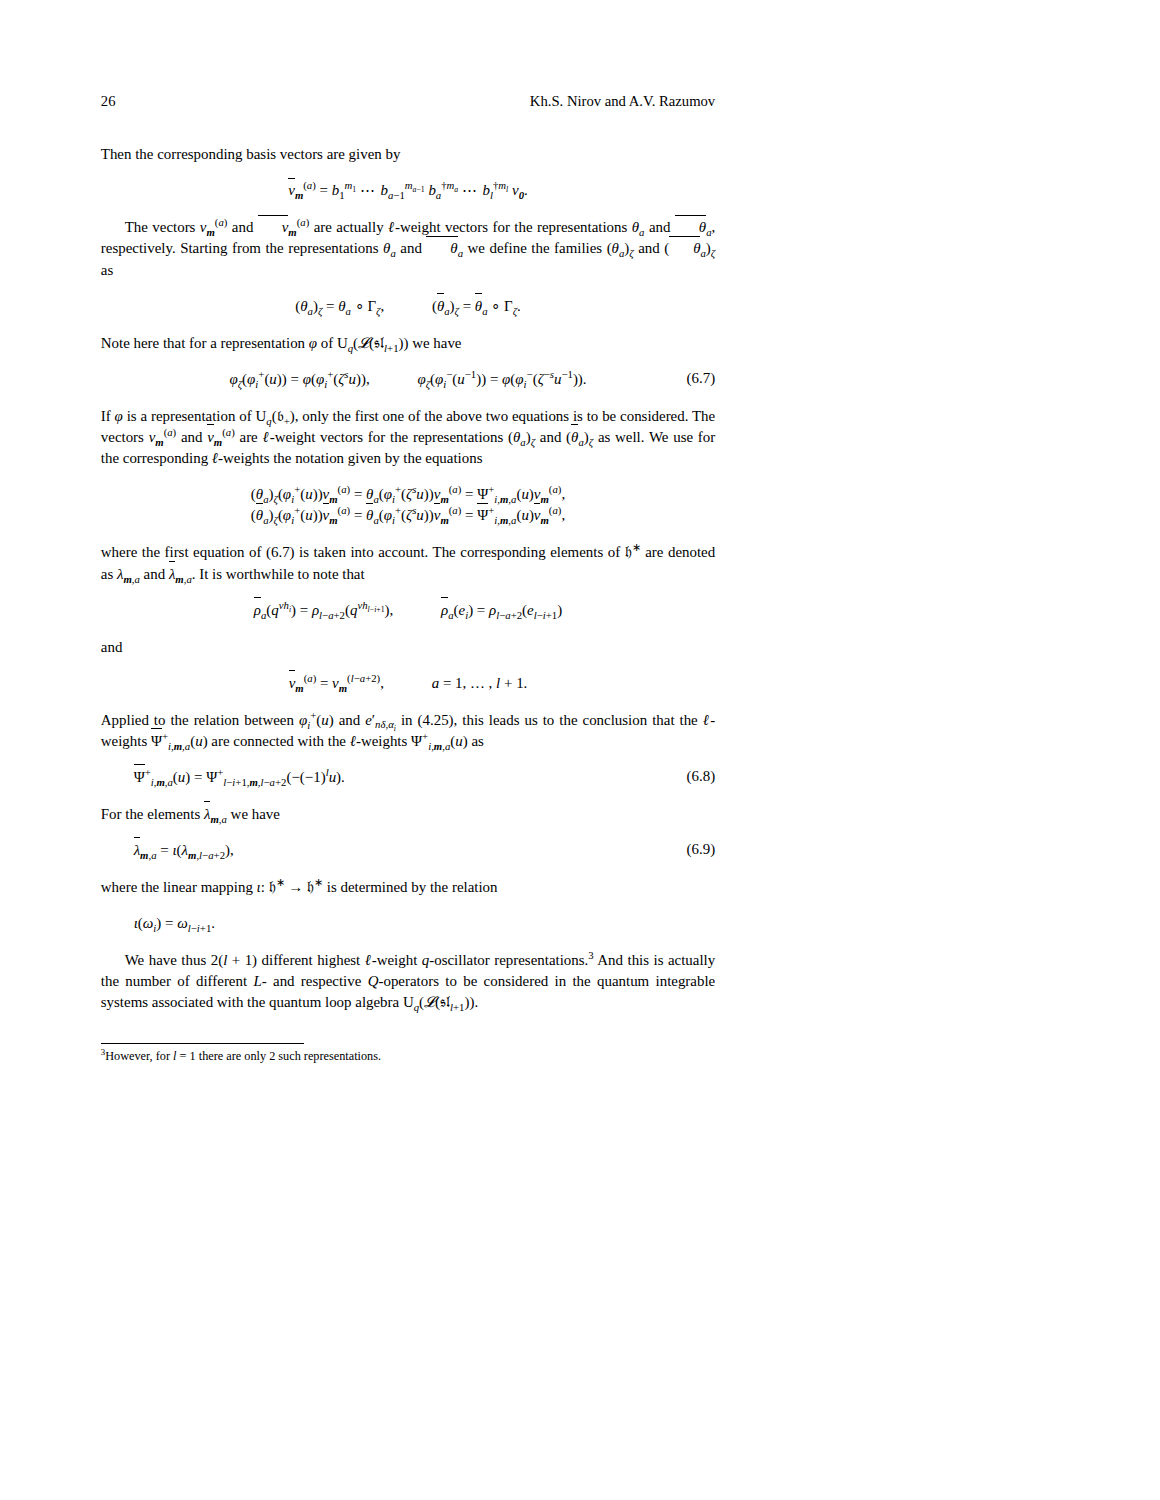26 Kh.S. Nirov and A.V. Razumov
Then the corresponding basis vectors are given by
vm(a) = b1m1 ⋯ ba−1ma−1 ba†ma ⋯ bl†ml v0.
The vectors vm(a) and vm(a) are actually ℓ-weight vectors for the representations θa and θa, respectively. Starting from the representations θa and θa we define the families (θa)ζ and (θa)ζ as
(θa)ζ = θa ∘ Γζ, (θa)ζ = θa ∘ Γζ.
Note here that for a representation φ of Uq(𝓛(𝔰𝔩l+1)) we have
φζ(φi+(u)) = φ(φi+(ζsu)), φζ(φi−(u−1)) = φ(φi−(ζ−su−1)). (6.7)
If φ is a representation of Uq(𝔟+), only the first one of the above two equations is to be considered. The vectors vm(a) and vm(a) are ℓ-weight vectors for the representations (θa)ζ and (θa)ζ as well. We use for the corresponding ℓ-weights the notation given by the equations
(θa)ζ(φi+(u))vm(a) = θa(φi+(ζsu))vm(a) = Ψ+i,m,a(u)vm(a), (θa)ζ(φi+(u))vm(a) = θa(φi+(ζsu))vm(a) = Ψ+i,m,a(u)vm(a),
where the first equation of (6.7) is taken into account. The corresponding elements of 𝔥∗ are denoted as λm,a and λm,a. It is worthwhile to note that
ρa(qνhi) = ρl−a+2(qνhl−i+1), ρa(ei) = ρl−a+2(el−i+1)
and
vm(a) = vm(l−a+2), a = 1, … , l + 1.
Applied to the relation between φi+(u) and e′nδ,αi in (4.25), this leads us to the conclusion that the ℓ-weights Ψ+i,m,a(u) are connected with the ℓ-weights Ψ+i,m,a(u) as
Ψ+i,m,a(u) = Ψ+l−i+1,m,l−a+2(−(−1)lu). (6.8)
For the elements λm,a we have
λm,a = ι(λm,l−a+2), (6.9)
where the linear mapping ι: 𝔥∗ → 𝔥∗ is determined by the relation
ι(ωi) = ωl−i+1.
We have thus 2(l + 1) different highest ℓ-weight q-oscillator representations.3 And this is actually the number of different L- and respective Q-operators to be considered in the quantum integrable systems associated with the quantum loop algebra Uq(𝓛(𝔰𝔩l+1)).
3However, for l = 1 there are only 2 such representations.